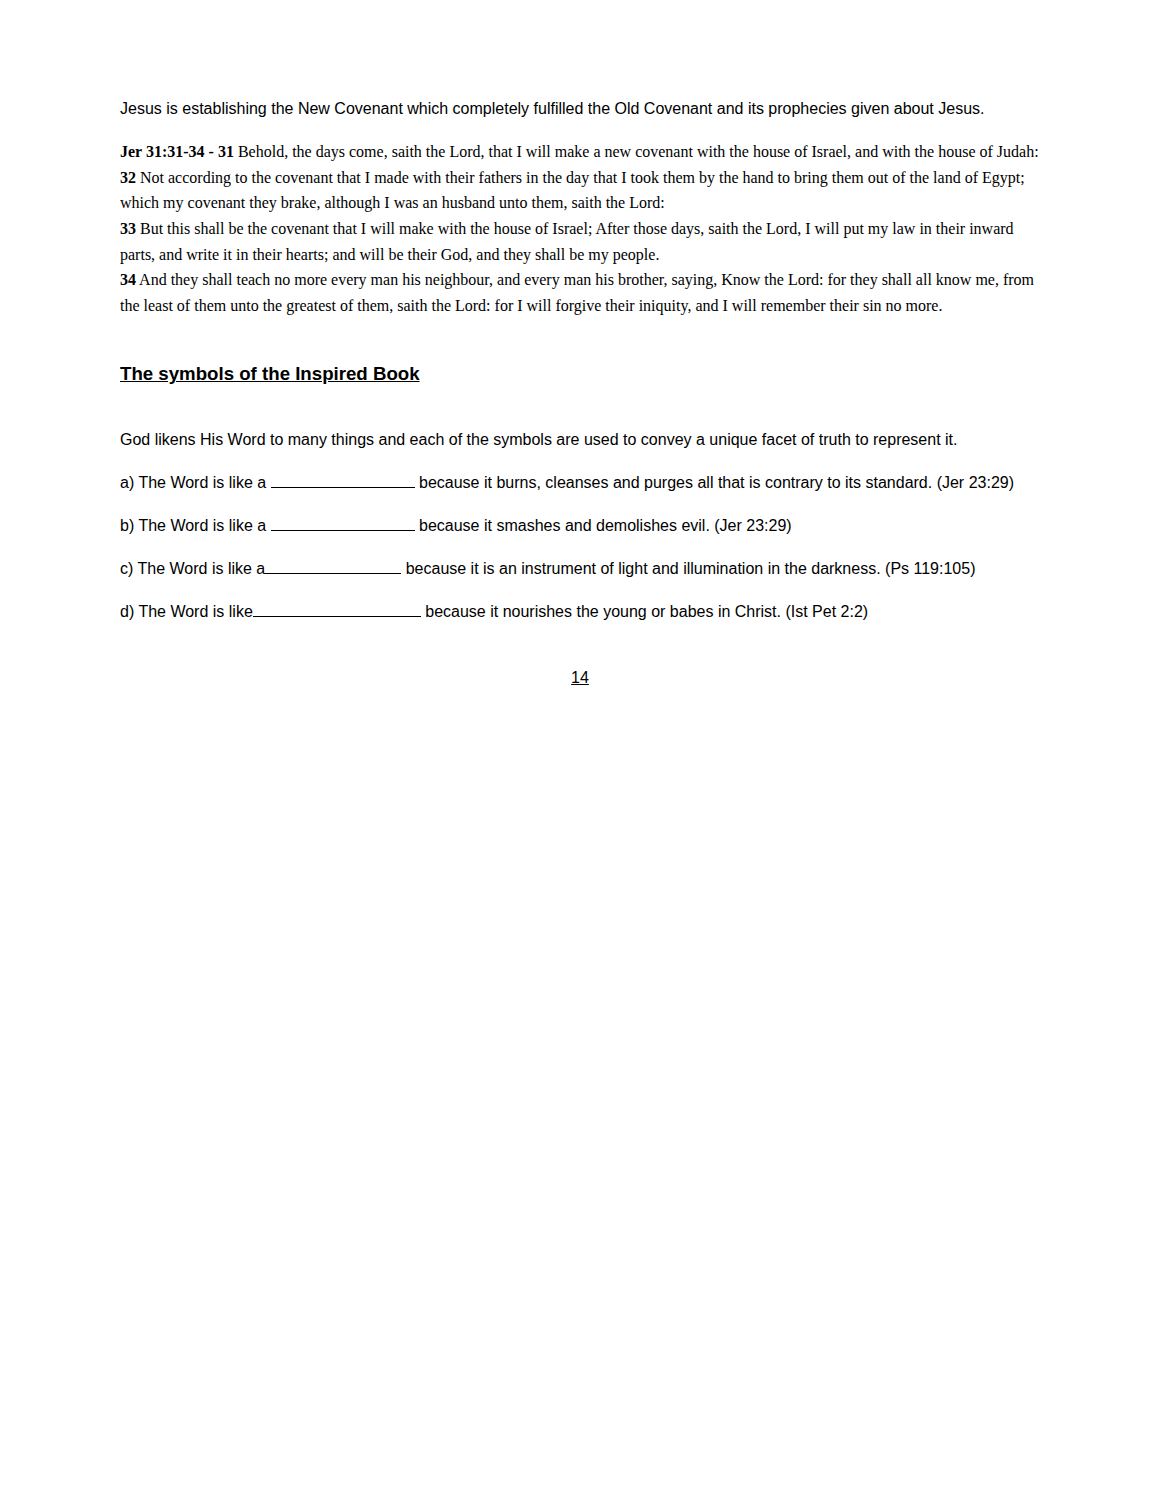Jesus is establishing the New Covenant which completely fulfilled the Old Covenant and its prophecies given about Jesus.
Jer 31:31-34 - 31 Behold, the days come, saith the Lord, that I will make a new covenant with the house of Israel, and with the house of Judah:
32 Not according to the covenant that I made with their fathers in the day that I took them by the hand to bring them out of the land of Egypt; which my covenant they brake, although I was an husband unto them, saith the Lord:
33 But this shall be the covenant that I will make with the house of Israel; After those days, saith the Lord, I will put my law in their inward parts, and write it in their hearts; and will be their God, and they shall be my people.
34 And they shall teach no more every man his neighbour, and every man his brother, saying, Know the Lord: for they shall all know me, from the least of them unto the greatest of them, saith the Lord: for I will forgive their iniquity, and I will remember their sin no more.
The symbols of the Inspired Book
God likens His Word to many things and each of the symbols are used to convey a unique facet of truth to represent it.
a) The Word is like a because it burns, cleanses and purges all that is contrary to its standard. (Jer 23:29)
b) The Word is like a because it smashes and demolishes evil. (Jer 23:29)
c) The Word is like a because it is an instrument of light and illumination in the darkness. (Ps 119:105)
d) The Word is like because it nourishes the young or babes in Christ. (Ist Pet 2:2)
14